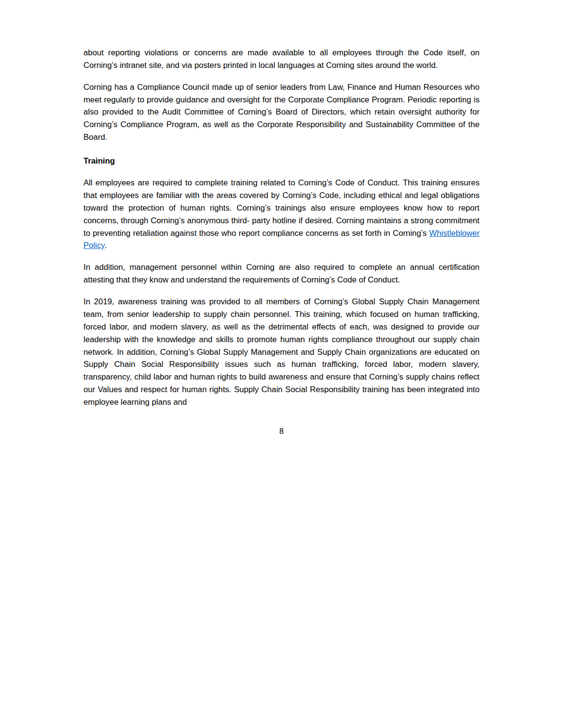about reporting violations or concerns are made available to all employees through the Code itself, on Corning’s intranet site, and via posters printed in local languages at Corning sites around the world.
Corning has a Compliance Council made up of senior leaders from Law, Finance and Human Resources who meet regularly to provide guidance and oversight for the Corporate Compliance Program. Periodic reporting is also provided to the Audit Committee of Corning’s Board of Directors, which retain oversight authority for Corning’s Compliance Program, as well as the Corporate Responsibility and Sustainability Committee of the Board.
Training
All employees are required to complete training related to Corning’s Code of Conduct. This training ensures that employees are familiar with the areas covered by Corning’s Code, including ethical and legal obligations toward the protection of human rights. Corning’s trainings also ensure employees know how to report concerns, through Corning’s anonymous third- party hotline if desired. Corning maintains a strong commitment to preventing retaliation against those who report compliance concerns as set forth in Corning’s Whistleblower Policy.
In addition, management personnel within Corning are also required to complete an annual certification attesting that they know and understand the requirements of Corning’s Code of Conduct.
In 2019, awareness training was provided to all members of Corning’s Global Supply Chain Management team, from senior leadership to supply chain personnel. This training, which focused on human trafficking, forced labor, and modern slavery, as well as the detrimental effects of each, was designed to provide our leadership with the knowledge and skills to promote human rights compliance throughout our supply chain network. In addition, Corning’s Global Supply Management and Supply Chain organizations are educated on Supply Chain Social Responsibility issues such as human trafficking, forced labor, modern slavery, transparency, child labor and human rights to build awareness and ensure that Corning’s supply chains reflect our Values and respect for human rights. Supply Chain Social Responsibility training has been integrated into employee learning plans and
8